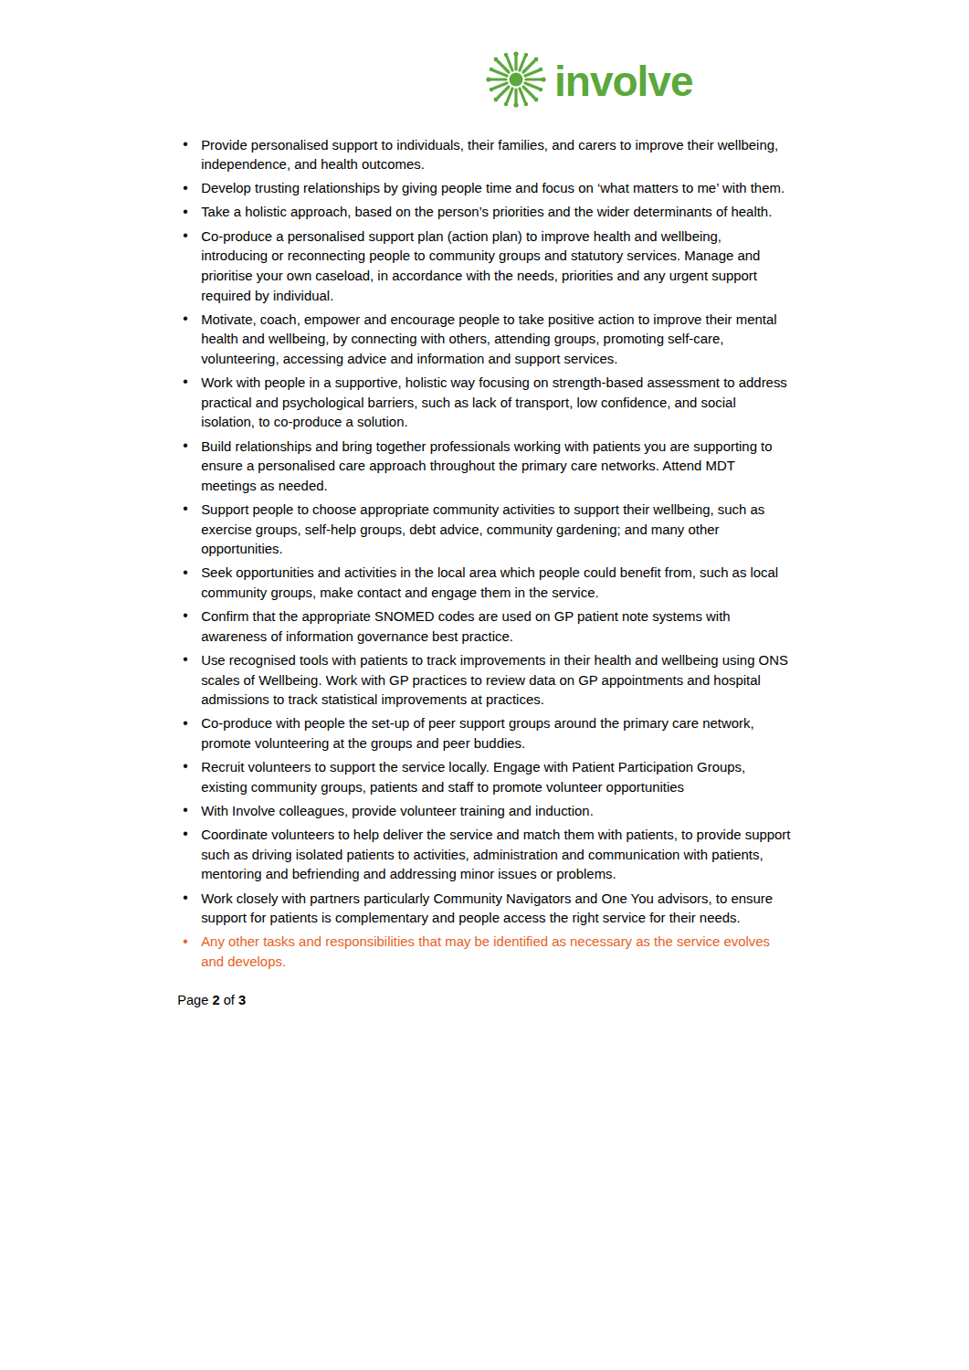involve
Provide personalised support to individuals, their families, and carers to improve their wellbeing, independence, and health outcomes.
Develop trusting relationships by giving people time and focus on ‘what matters to me’ with them.
Take a holistic approach, based on the person’s priorities and the wider determinants of health.
Co-produce a personalised support plan (action plan) to improve health and wellbeing, introducing or reconnecting people to community groups and statutory services. Manage and prioritise your own caseload, in accordance with the needs, priorities and any urgent support required by individual.
Motivate, coach, empower and encourage people to take positive action to improve their mental health and wellbeing, by connecting with others, attending groups, promoting self-care, volunteering, accessing advice and information and support services.
Work with people in a supportive, holistic way focusing on strength-based assessment to address practical and psychological barriers, such as lack of transport, low confidence, and social isolation, to co-produce a solution.
Build relationships and bring together professionals working with patients you are supporting to ensure a personalised care approach throughout the primary care networks. Attend MDT meetings as needed.
Support people to choose appropriate community activities to support their wellbeing, such as exercise groups, self-help groups, debt advice, community gardening; and many other opportunities.
Seek opportunities and activities in the local area which people could benefit from, such as local community groups, make contact and engage them in the service.
Confirm that the appropriate SNOMED codes are used on GP patient note systems with awareness of information governance best practice.
Use recognised tools with patients to track improvements in their health and wellbeing using ONS scales of Wellbeing. Work with GP practices to review data on GP appointments and hospital admissions to track statistical improvements at practices.
Co-produce with people the set-up of peer support groups around the primary care network, promote volunteering at the groups and peer buddies.
Recruit volunteers to support the service locally. Engage with Patient Participation Groups, existing community groups, patients and staff to promote volunteer opportunities
With Involve colleagues, provide volunteer training and induction.
Coordinate volunteers to help deliver the service and match them with patients, to provide support such as driving isolated patients to activities, administration and communication with patients, mentoring and befriending and addressing minor issues or problems.
Work closely with partners particularly Community Navigators and One You advisors, to ensure support for patients is complementary and people access the right service for their needs.
Any other tasks and responsibilities that may be identified as necessary as the service evolves and develops.
Page 2 of 3